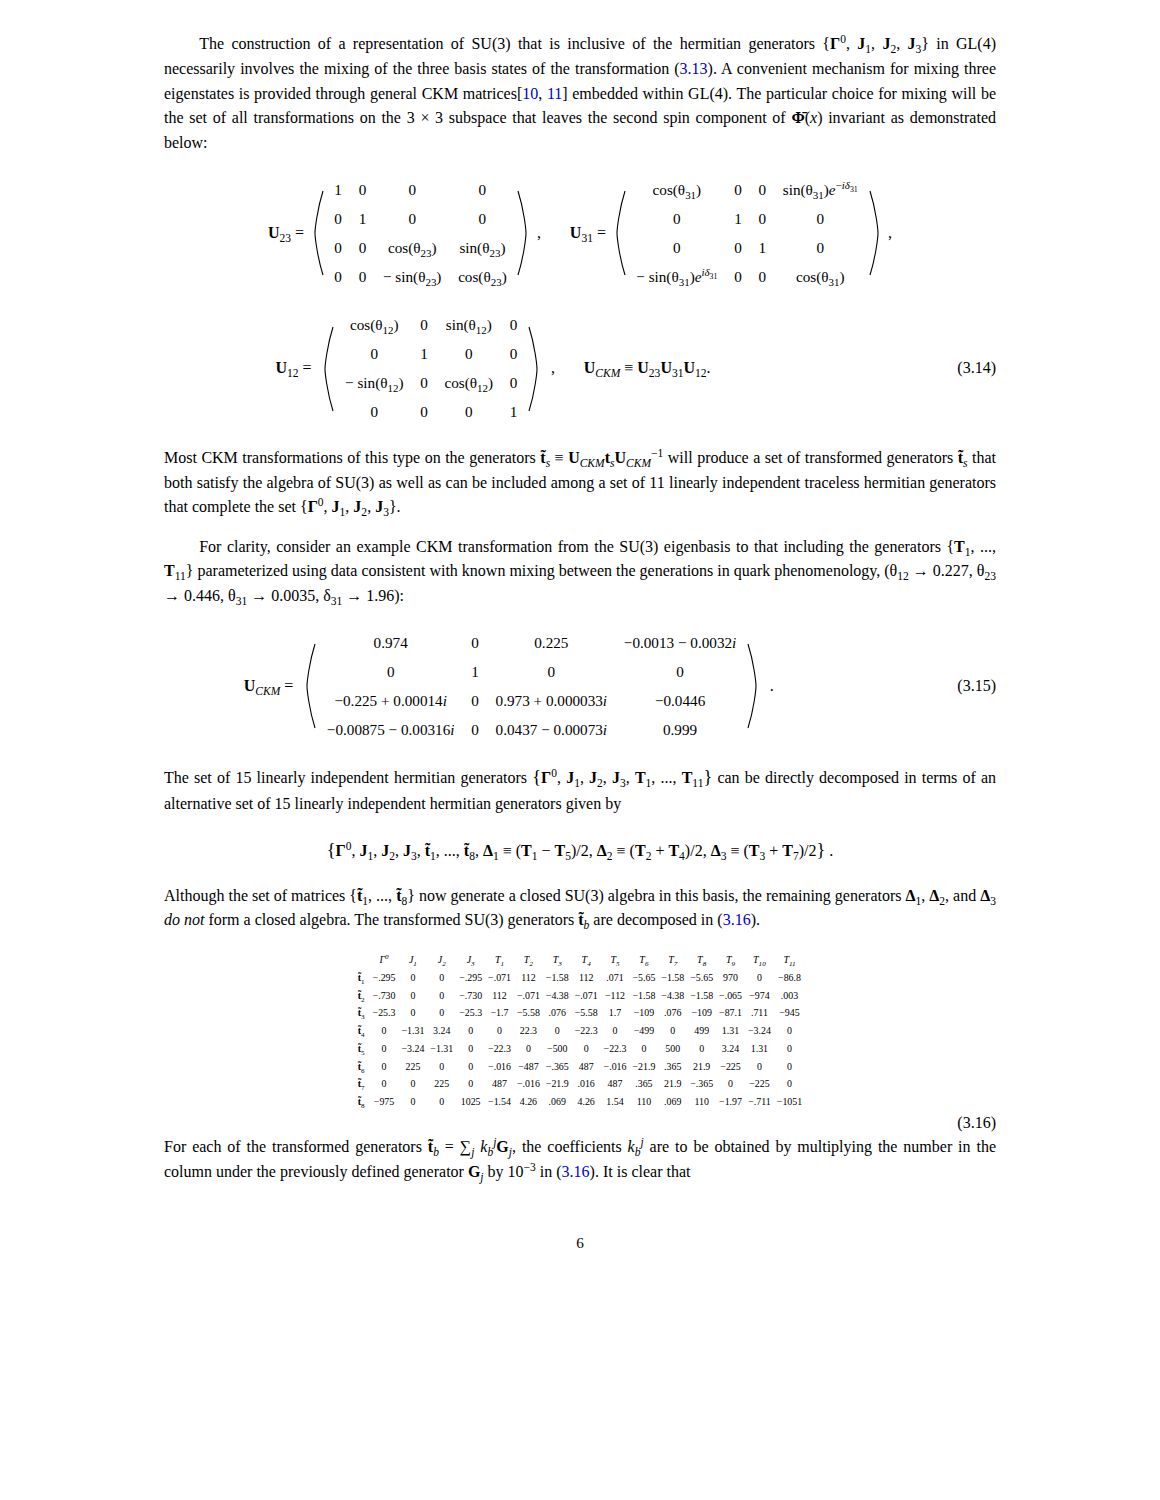The construction of a representation of SU(3) that is inclusive of the hermitian generators {Γ0, J1, J2, J3} in GL(4) necessarily involves the mixing of the three basis states of the transformation (3.13). A convenient mechanism for mixing three eigenstates is provided through general CKM matrices[10, 11] embedded within GL(4). The particular choice for mixing will be the set of all transformations on the 3 × 3 subspace that leaves the second spin component of Φ̄(x) invariant as demonstrated below:
U23 =
| 1 | 0 | 0 | 0 |
| 0 | 1 | 0 | 0 |
| 0 | 0 | cos(θ 23 ) | sin(θ 23 ) |
| 0 | 0 | − sin(θ 23 ) | cos(θ 23 ) |
, U31 =
| cos(θ 31 ) | 0 | 0 | sin(θ 31 ) e − iδ 31 |
| 0 | 1 | 0 | 0 |
| 0 | 0 | 1 | 0 |
| − sin(θ 31 ) e iδ 31 | 0 | 0 | cos(θ 31 ) |
,
U12 =
| cos(θ 12 ) | 0 | sin(θ 12 ) | 0 |
| 0 | 1 | 0 | 0 |
| − sin(θ 12 ) | 0 | cos(θ 12 ) | 0 |
| 0 | 0 | 0 | 1 |
, UCKM ≡ U23U31U12.
(3.14)
Most CKM transformations of this type on the generators t̃s ≡ UCKMtsUCKM−1 will produce a set of transformed generators t̃s that both satisfy the algebra of SU(3) as well as can be included among a set of 11 linearly independent traceless hermitian generators that complete the set {Γ0, J1, J2, J3}.
For clarity, consider an example CKM transformation from the SU(3) eigenbasis to that including the generators {T1, ..., T11} parameterized using data consistent with known mixing between the generations in quark phenomenology, (θ12 → 0.227, θ23 → 0.446, θ31 → 0.0035, δ31 → 1.96):
UCKM =
| 0.974 | 0 | 0.225 | −0.0013 − 0.0032 i |
| 0 | 1 | 0 | 0 |
| −0.225 + 0.00014 i | 0 | 0.973 + 0.000033 i | −0.0446 |
| −0.00875 − 0.00316 i | 0 | 0.0437 − 0.00073 i | 0.999 |
.
(3.15)
The set of 15 linearly independent hermitian generators {Γ0, J1, J2, J3, T1, ..., T11} can be directly decomposed in terms of an alternative set of 15 linearly independent hermitian generators given by
{Γ0, J1, J2, J3, t̃1, ..., t̃8, Δ1 ≡ (T1 − T5)/2, Δ2 ≡ (T2 + T4)/2, Δ3 ≡ (T3 + T7)/2} .
Although the set of matrices {t̃1, ..., t̃8} now generate a closed SU(3) algebra in this basis, the remaining generators Δ1, Δ2, and Δ3 do not form a closed algebra. The transformed SU(3) generators t̃b are decomposed in (3.16).
| | Γ 0 | J 1 | J 2 | J 3 | T 1 | T 2 | T 3 | T 4 | T 5 | T 6 | T 7 | T 8 | T 9 | T 10 | T 11 |
| --- | --- | --- | --- | --- | --- | --- | --- | --- | --- | --- | --- | --- | --- | --- | --- |
| t̃ 1 | −.295 | 0 | 0 | −.295 | −.071 | 112 | −1.58 | 112 | .071 | −5.65 | −1.58 | −5.65 | 970 | 0 | −86.8 |
| t̃ 2 | −.730 | 0 | 0 | −.730 | 112 | −.071 | −4.38 | −.071 | −112 | −1.58 | −4.38 | −1.58 | −.065 | −974 | .003 |
| t̃ 3 | −25.3 | 0 | 0 | −25.3 | −1.7 | −5.58 | .076 | −5.58 | 1.7 | −109 | .076 | −109 | −87.1 | .711 | −945 |
| t̃ 4 | 0 | −1.31 | 3.24 | 0 | 0 | 22.3 | 0 | −22.3 | 0 | −499 | 0 | 499 | 1.31 | −3.24 | 0 |
| t̃ 5 | 0 | −3.24 | −1.31 | 0 | −22.3 | 0 | −500 | 0 | −22.3 | 0 | 500 | 0 | 3.24 | 1.31 | 0 |
| t̃ 6 | 0 | 225 | 0 | 0 | −.016 | −487 | −.365 | 487 | −.016 | −21.9 | .365 | 21.9 | −225 | 0 | 0 |
| t̃ 7 | 0 | 0 | 225 | 0 | 487 | −.016 | −21.9 | .016 | 487 | .365 | 21.9 | −.365 | 0 | −225 | 0 |
| t̃ 8 | −975 | 0 | 0 | 1025 | −1.54 | 4.26 | .069 | 4.26 | 1.54 | 110 | .069 | 110 | −1.97 | −.711 | −1051 |
(3.16)
For each of the transformed generators t̃b = ∑j kbjGj, the coefficients kbj are to be obtained by multiplying the number in the column under the previously defined generator Gj by 10−3 in (3.16). It is clear that
6